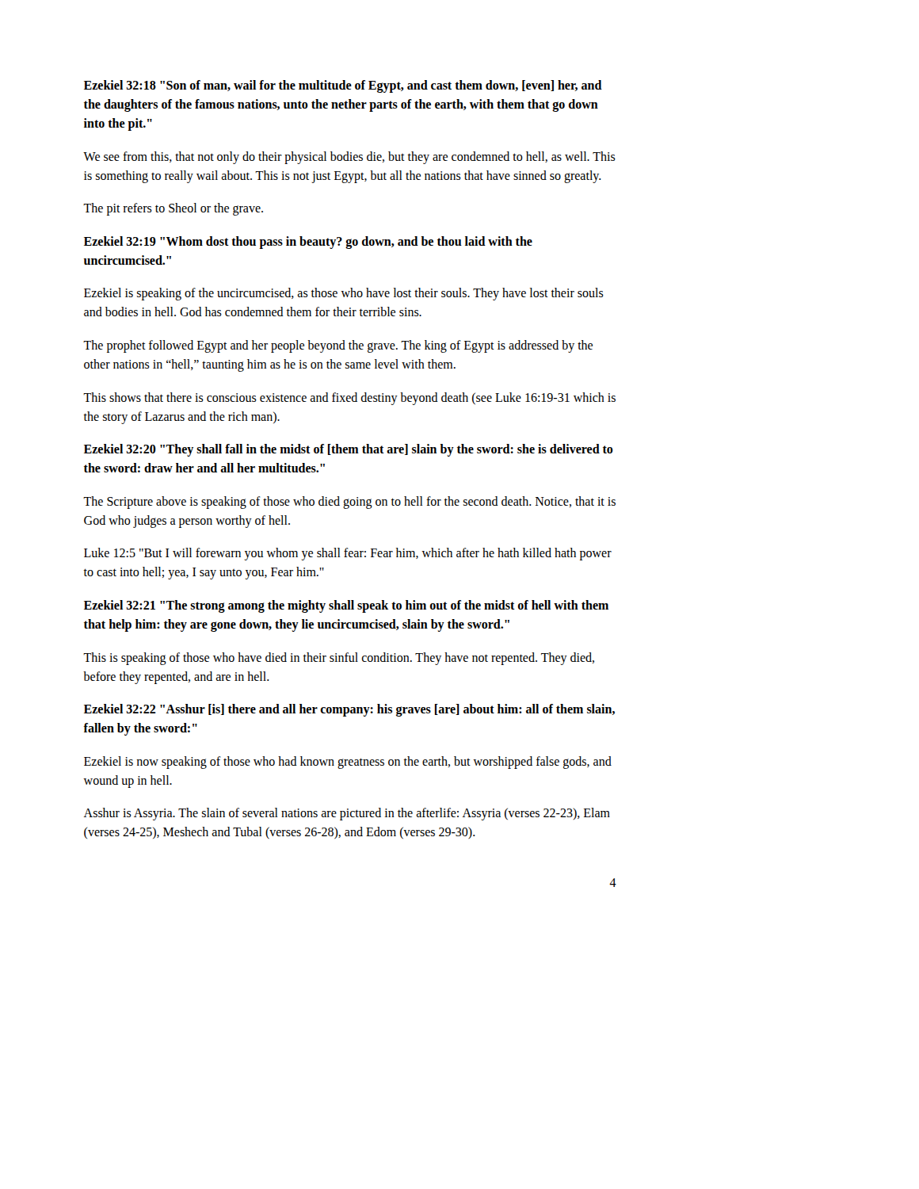Ezekiel 32:18 "Son of man, wail for the multitude of Egypt, and cast them down, [even] her, and the daughters of the famous nations, unto the nether parts of the earth, with them that go down into the pit."
We see from this, that not only do their physical bodies die, but they are condemned to hell, as well. This is something to really wail about. This is not just Egypt, but all the nations that have sinned so greatly.
The pit refers to Sheol or the grave.
Ezekiel 32:19 "Whom dost thou pass in beauty? go down, and be thou laid with the uncircumcised."
Ezekiel is speaking of the uncircumcised, as those who have lost their souls. They have lost their souls and bodies in hell. God has condemned them for their terrible sins.
The prophet followed Egypt and her people beyond the grave. The king of Egypt is addressed by the other nations in “hell,” taunting him as he is on the same level with them.
This shows that there is conscious existence and fixed destiny beyond death (see Luke 16:19-31 which is the story of Lazarus and the rich man).
Ezekiel 32:20 "They shall fall in the midst of [them that are] slain by the sword: she is delivered to the sword: draw her and all her multitudes."
The Scripture above is speaking of those who died going on to hell for the second death. Notice, that it is God who judges a person worthy of hell.
Luke 12:5 "But I will forewarn you whom ye shall fear: Fear him, which after he hath killed hath power to cast into hell; yea, I say unto you, Fear him."
Ezekiel 32:21 "The strong among the mighty shall speak to him out of the midst of hell with them that help him: they are gone down, they lie uncircumcised, slain by the sword."
This is speaking of those who have died in their sinful condition. They have not repented. They died, before they repented, and are in hell.
Ezekiel 32:22 "Asshur [is] there and all her company: his graves [are] about him: all of them slain, fallen by the sword:"
Ezekiel is now speaking of those who had known greatness on the earth, but worshipped false gods, and wound up in hell.
Asshur is Assyria. The slain of several nations are pictured in the afterlife: Assyria (verses 22-23), Elam (verses 24-25), Meshech and Tubal (verses 26-28), and Edom (verses 29-30).
4